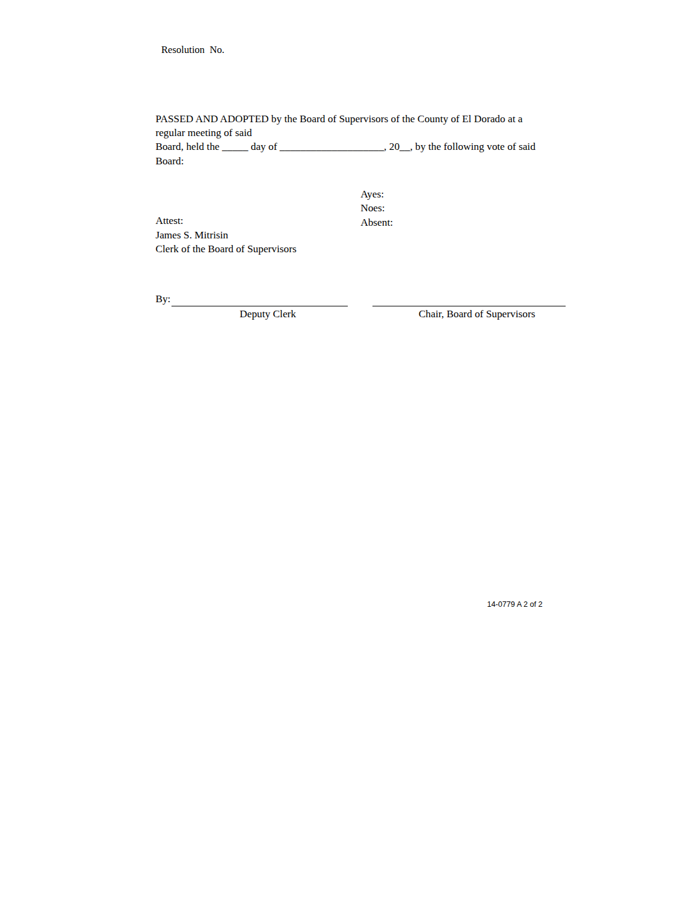Resolution No.
PASSED AND ADOPTED by the Board of Supervisors of the County of El Dorado at a regular meeting of said
Board, held the _____ day of ____________________, 20__, by the following vote of said Board:
Attest:
James S. Mitrisin
Clerk of the Board of Supervisors
Ayes:
Noes:
Absent:
By:
Deputy Clerk
Chair, Board of Supervisors
14-0779 A 2 of 2